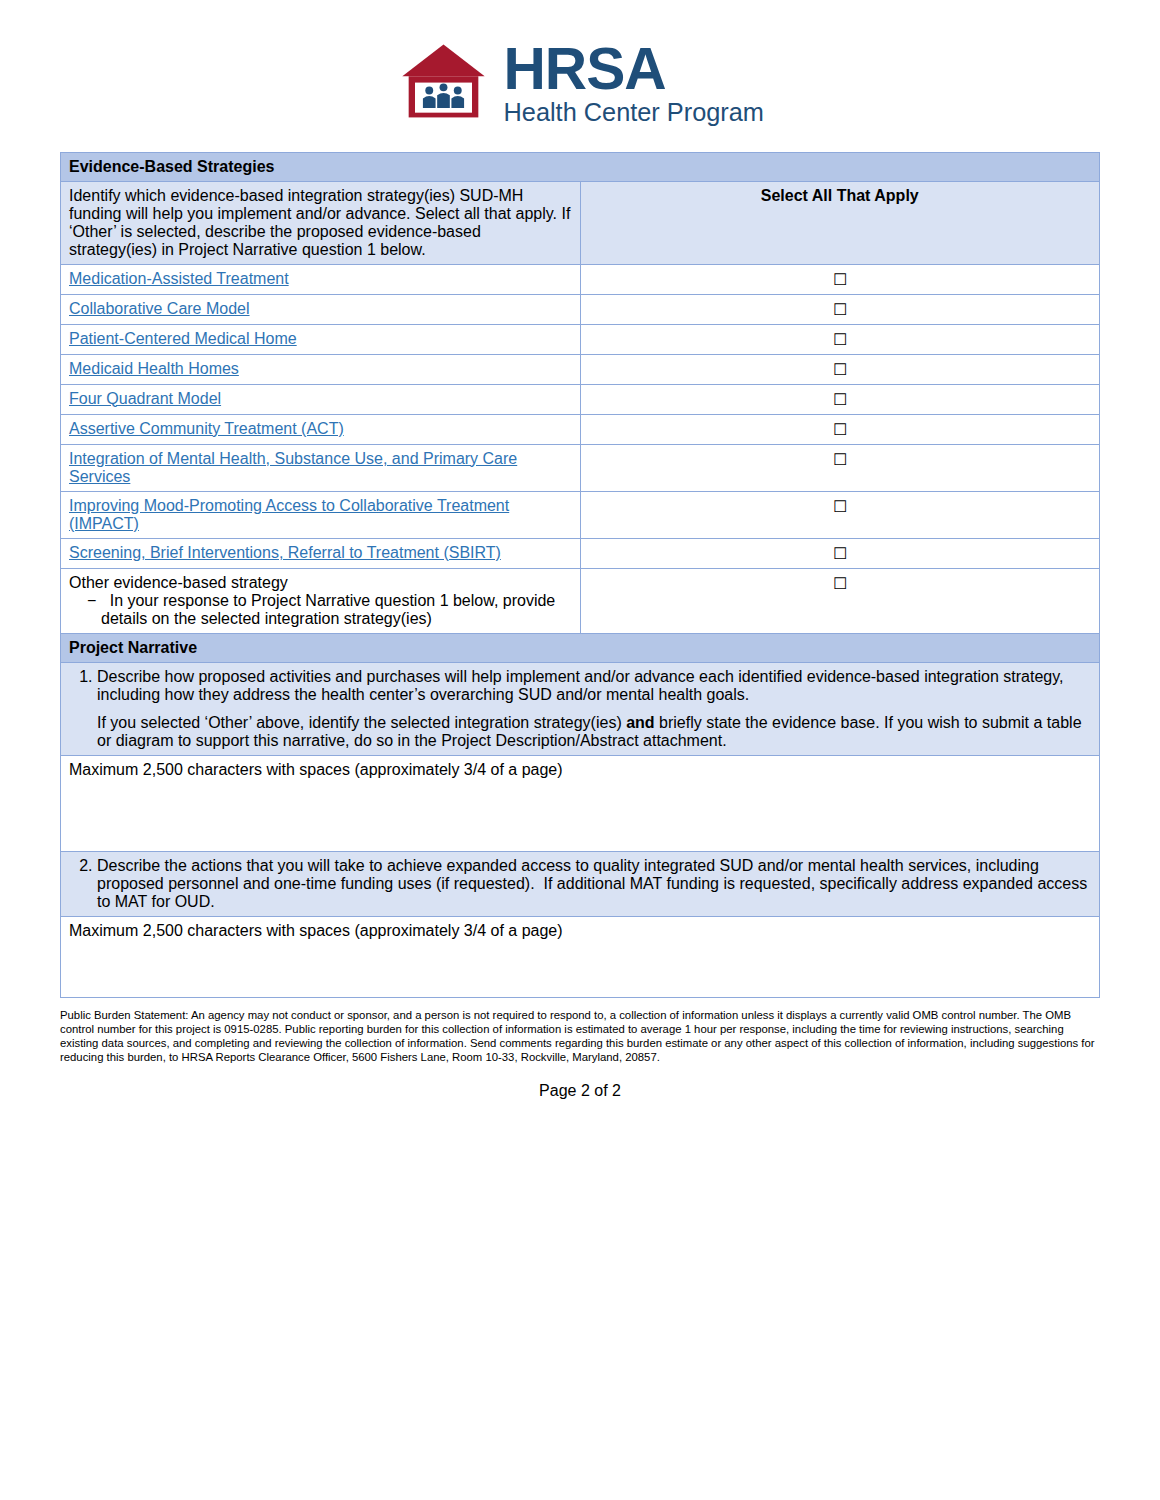HRSA
Health Center Program
| Evidence-Based Strategies |
| Identify which evidence-based integration strategy(ies) SUD-MH funding will help you implement and/or advance. Select all that apply. If ‘Other’ is selected, describe the proposed evidence-based strategy(ies) in Project Narrative question 1 below. | Select All That Apply |
| Medication-Assisted Treatment | ☐ |
| Collaborative Care Model | ☐ |
| Patient-Centered Medical Home | ☐ |
| Medicaid Health Homes | ☐ |
| Four Quadrant Model | ☐ |
| Assertive Community Treatment (ACT) | ☐ |
| Integration of Mental Health, Substance Use, and Primary Care Services | ☐ |
| Improving Mood-Promoting Access to Collaborative Treatment (IMPACT) | ☐ |
| Screening, Brief Interventions, Referral to Treatment (SBIRT) | ☐ |
| Other evidence-based strategy − In your response to Project Narrative question 1 below, provide details on the selected integration strategy(ies) | ☐ |
| Project Narrative |
| Describe how proposed activities and purchases will help implement and/or advance each identified evidence-based integration strategy, including how they address the health center’s overarching SUD and/or mental health goals. If you selected ‘Other’ above, identify the selected integration strategy(ies) and briefly state the evidence base. If you wish to submit a table or diagram to support this narrative, do so in the Project Description/Abstract attachment. |
| Maximum 2,500 characters with spaces (approximately 3/4 of a page) |
| Describe the actions that you will take to achieve expanded access to quality integrated SUD and/or mental health services, including proposed personnel and one-time funding uses (if requested). If additional MAT funding is requested, specifically address expanded access to MAT for OUD. |
| Maximum 2,500 characters with spaces (approximately 3/4 of a page) |
Public Burden Statement: An agency may not conduct or sponsor, and a person is not required to respond to, a collection of information unless it displays a currently valid OMB control number. The OMB control number for this project is 0915-0285. Public reporting burden for this collection of information is estimated to average 1 hour per response, including the time for reviewing instructions, searching existing data sources, and completing and reviewing the collection of information. Send comments regarding this burden estimate or any other aspect of this collection of information, including suggestions for reducing this burden, to HRSA Reports Clearance Officer, 5600 Fishers Lane, Room 10-33, Rockville, Maryland, 20857.
Page 2 of 2